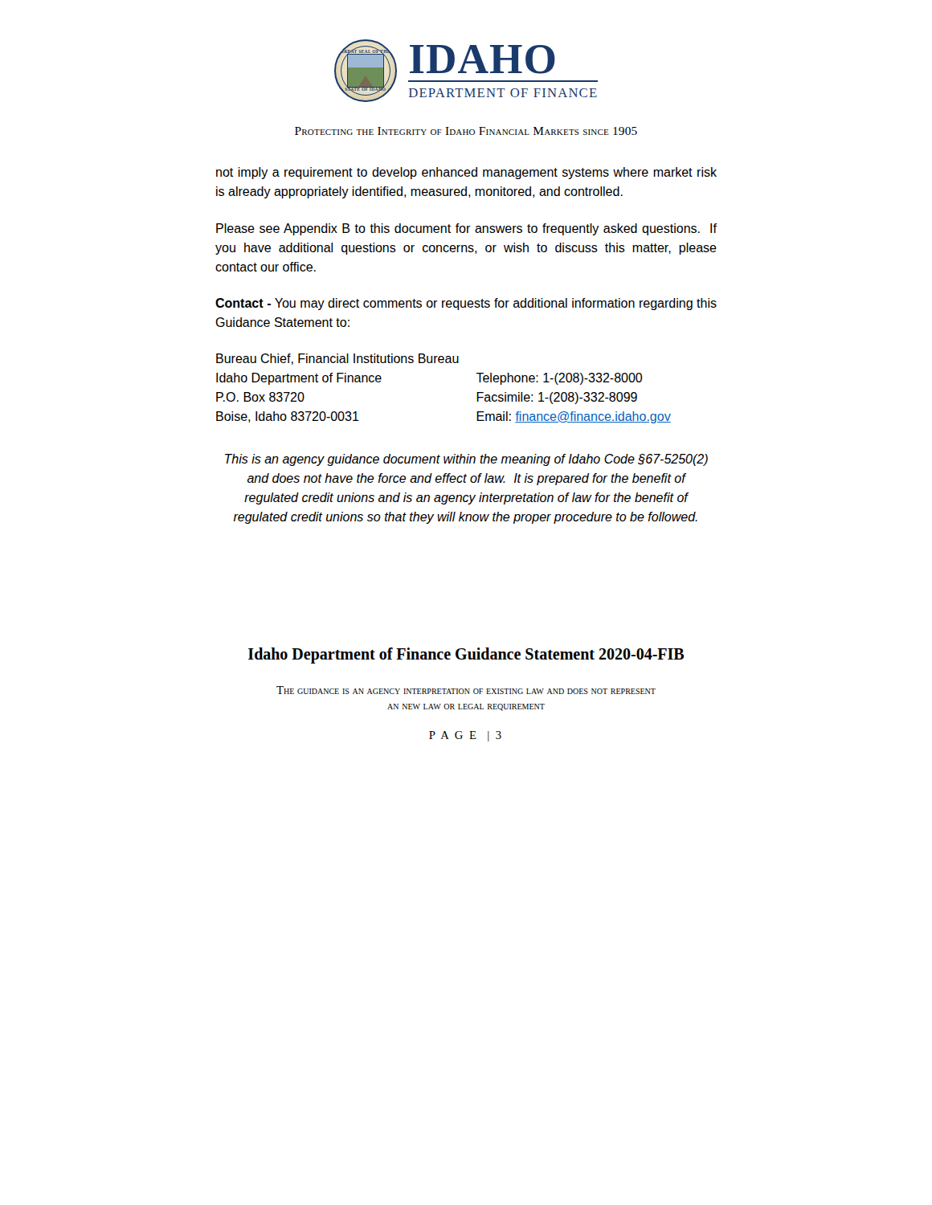GREAT SEAL OF THE STATE OF IDAHO IDAHO DEPARTMENT OF FINANCE
Protecting the Integrity of Idaho Financial Markets since 1905
not imply a requirement to develop enhanced management systems where market risk is already appropriately identified, measured, monitored, and controlled.
Please see Appendix B to this document for answers to frequently asked questions. If you have additional questions or concerns, or wish to discuss this matter, please contact our office.
Contact - You may direct comments or requests for additional information regarding this Guidance Statement to:
| Bureau Chief, Financial Institutions Bureau | |
| Idaho Department of Finance | Telephone: 1-(208)-332-8000 |
| P.O. Box 83720 | Facsimile: 1-(208)-332-8099 |
| Boise, Idaho 83720-0031 | Email: finance@finance.idaho.gov |
This is an agency guidance document within the meaning of Idaho Code §67-5250(2)
and does not have the force and effect of law. It is prepared for the benefit of
regulated credit unions and is an agency interpretation of law for the benefit of
regulated credit unions so that they will know the proper procedure to be followed.
Idaho Department of Finance Guidance Statement 2020-04-FIB
The guidance is an agency interpretation of existing law and does not represent
an new law or legal requirement
P A G E | 3